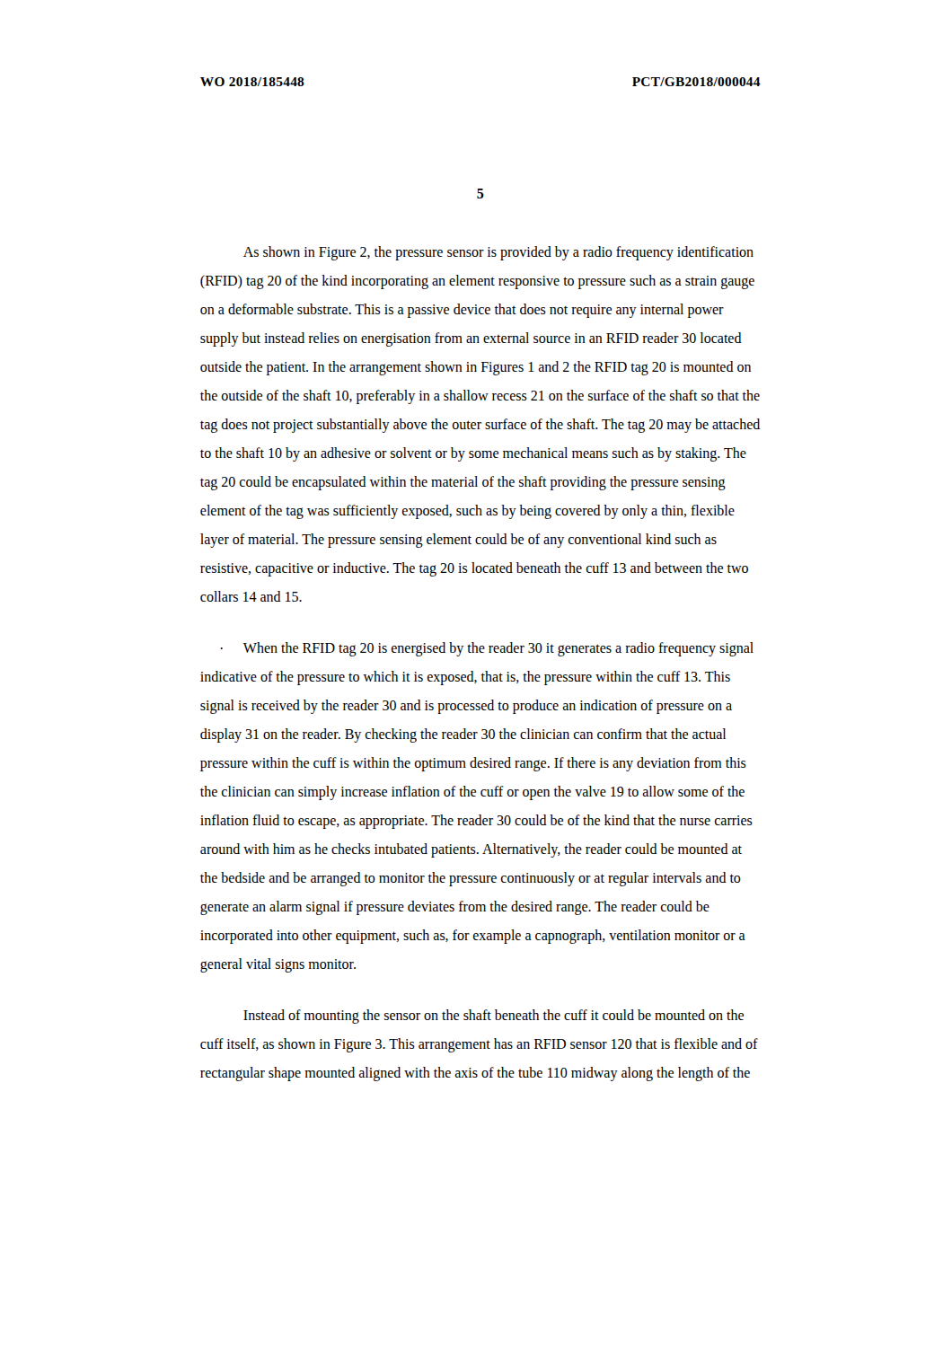WO 2018/185448
PCT/GB2018/000044
5
As shown in Figure 2, the pressure sensor is provided by a radio frequency identification (RFID) tag 20 of the kind incorporating an element responsive to pressure such as a strain gauge on a deformable substrate. This is a passive device that does not require any internal power supply but instead relies on energisation from an external source in an RFID reader 30 located outside the patient. In the arrangement shown in Figures 1 and 2 the RFID tag 20 is mounted on the outside of the shaft 10, preferably in a shallow recess 21 on the surface of the shaft so that the tag does not project substantially above the outer surface of the shaft. The tag 20 may be attached to the shaft 10 by an adhesive or solvent or by some mechanical means such as by staking. The tag 20 could be encapsulated within the material of the shaft providing the pressure sensing element of the tag was sufficiently exposed, such as by being covered by only a thin, flexible layer of material. The pressure sensing element could be of any conventional kind such as resistive, capacitive or inductive. The tag 20 is located beneath the cuff 13 and between the two collars 14 and 15.
When the RFID tag 20 is energised by the reader 30 it generates a radio frequency signal indicative of the pressure to which it is exposed, that is, the pressure within the cuff 13. This signal is received by the reader 30 and is processed to produce an indication of pressure on a display 31 on the reader. By checking the reader 30 the clinician can confirm that the actual pressure within the cuff is within the optimum desired range. If there is any deviation from this the clinician can simply increase inflation of the cuff or open the valve 19 to allow some of the inflation fluid to escape, as appropriate. The reader 30 could be of the kind that the nurse carries around with him as he checks intubated patients. Alternatively, the reader could be mounted at the bedside and be arranged to monitor the pressure continuously or at regular intervals and to generate an alarm signal if pressure deviates from the desired range. The reader could be incorporated into other equipment, such as, for example a capnograph, ventilation monitor or a general vital signs monitor.
Instead of mounting the sensor on the shaft beneath the cuff it could be mounted on the cuff itself, as shown in Figure 3. This arrangement has an RFID sensor 120 that is flexible and of rectangular shape mounted aligned with the axis of the tube 110 midway along the length of the